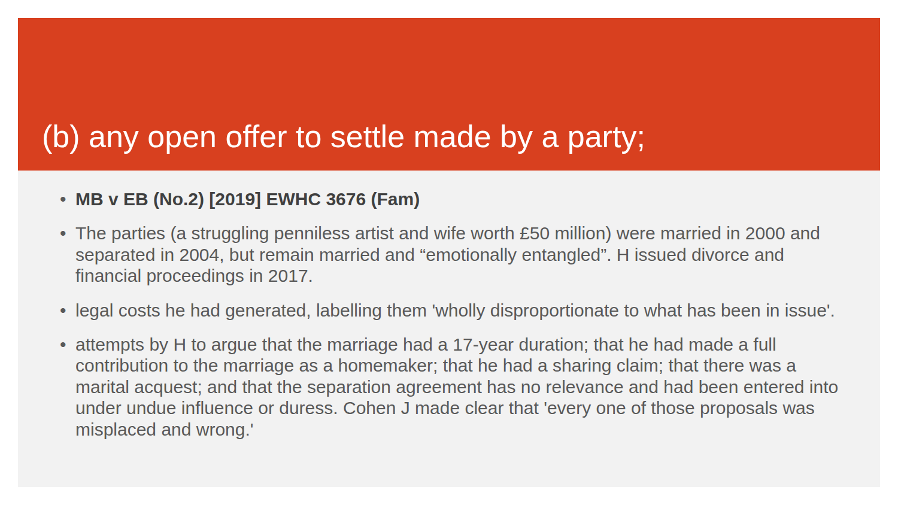(b) any open offer to settle made by a party;
MB v EB (No.2) [2019] EWHC 3676 (Fam)
The parties (a struggling penniless artist and wife worth £50 million) were married in 2000 and separated in 2004, but remain married and “emotionally entangled”. H issued divorce and financial proceedings in 2017.
legal costs he had generated, labelling them 'wholly disproportionate to what has been in issue'.
attempts by H to argue that the marriage had a 17-year duration; that he had made a full contribution to the marriage as a homemaker; that he had a sharing claim; that there was a marital acquest; and that the separation agreement has no relevance and had been entered into under undue influence or duress. Cohen J made clear that 'every one of those proposals was misplaced and wrong.'